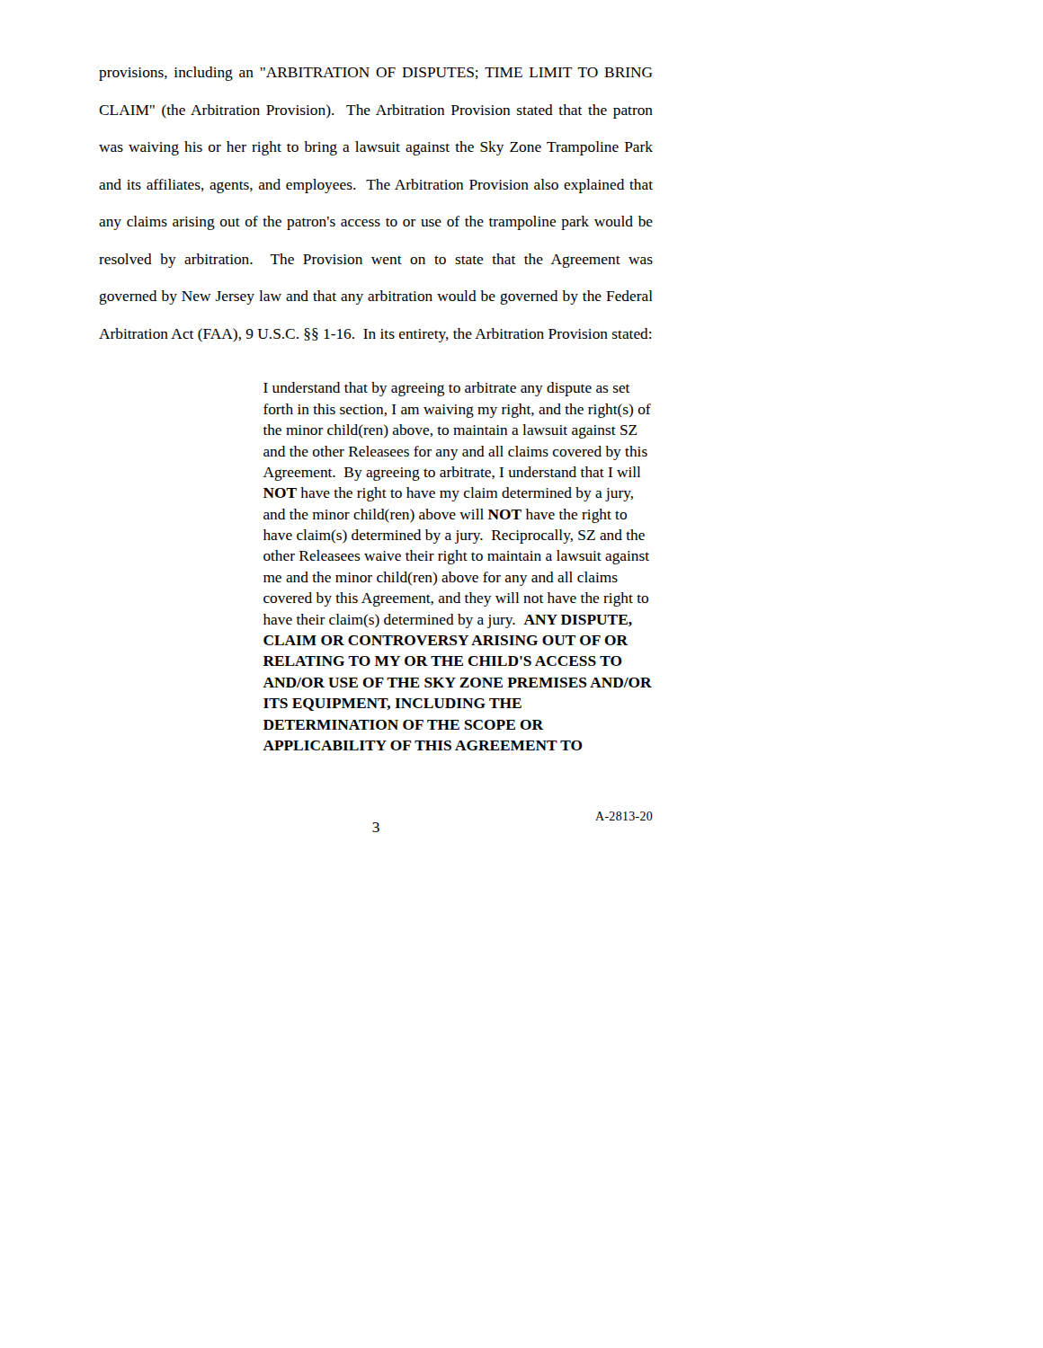provisions, including an "ARBITRATION OF DISPUTES; TIME LIMIT TO BRING CLAIM" (the Arbitration Provision). The Arbitration Provision stated that the patron was waiving his or her right to bring a lawsuit against the Sky Zone Trampoline Park and its affiliates, agents, and employees. The Arbitration Provision also explained that any claims arising out of the patron's access to or use of the trampoline park would be resolved by arbitration. The Provision went on to state that the Agreement was governed by New Jersey law and that any arbitration would be governed by the Federal Arbitration Act (FAA), 9 U.S.C. §§ 1-16. In its entirety, the Arbitration Provision stated:
I understand that by agreeing to arbitrate any dispute as set forth in this section, I am waiving my right, and the right(s) of the minor child(ren) above, to maintain a lawsuit against SZ and the other Releasees for any and all claims covered by this Agreement. By agreeing to arbitrate, I understand that I will NOT have the right to have my claim determined by a jury, and the minor child(ren) above will NOT have the right to have claim(s) determined by a jury. Reciprocally, SZ and the other Releasees waive their right to maintain a lawsuit against me and the minor child(ren) above for any and all claims covered by this Agreement, and they will not have the right to have their claim(s) determined by a jury. ANY DISPUTE, CLAIM OR CONTROVERSY ARISING OUT OF OR RELATING TO MY OR THE CHILD'S ACCESS TO AND/OR USE OF THE SKY ZONE PREMISES AND/OR ITS EQUIPMENT, INCLUDING THE DETERMINATION OF THE SCOPE OR APPLICABILITY OF THIS AGREEMENT TO
3
A-2813-20